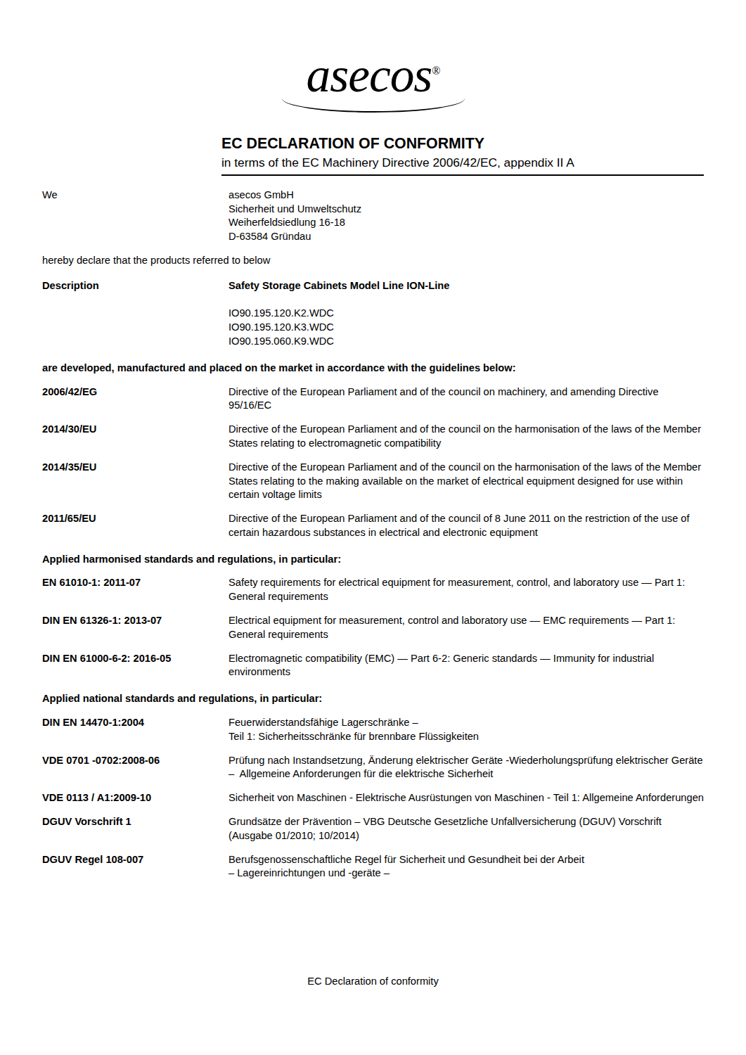asecos®
EC DECLARATION OF CONFORMITY
in terms of the EC Machinery Directive 2006/42/EC, appendix II A
| We | asecos GmbH Sicherheit und Umweltschutz Weiherfeldsiedlung 16-18 D-63584 Gründau |
hereby declare that the products referred to below
| Description | Safety Storage Cabinets Model Line ION-Line IO90.195.120.K2.WDC IO90.195.120.K3.WDC IO90.195.060.K9.WDC |
are developed, manufactured and placed on the market in accordance with the guidelines below:
| 2006/42/EG | Directive of the European Parliament and of the council on machinery, and amending Directive 95/16/EC |
| 2014/30/EU | Directive of the European Parliament and of the council on the harmonisation of the laws of the Member States relating to electromagnetic compatibility |
| 2014/35/EU | Directive of the European Parliament and of the council on the harmonisation of the laws of the Member States relating to the making available on the market of electrical equipment designed for use within certain voltage limits |
| 2011/65/EU | Directive of the European Parliament and of the council of 8 June 2011 on the restriction of the use of certain hazardous substances in electrical and electronic equipment |
Applied harmonised standards and regulations, in particular:
| EN 61010-1: 2011-07 | Safety requirements for electrical equipment for measurement, control, and laboratory use — Part 1: General requirements |
| DIN EN 61326-1: 2013-07 | Electrical equipment for measurement, control and laboratory use — EMC requirements — Part 1: General requirements |
| DIN EN 61000-6-2: 2016-05 | Electromagnetic compatibility (EMC) — Part 6-2: Generic standards — Immunity for industrial environments |
Applied national standards and regulations, in particular:
| DIN EN 14470-1:2004 | Feuerwiderstandsfähige Lagerschränke – Teil 1: Sicherheitsschränke für brennbare Flüssigkeiten |
| VDE 0701 -0702:2008-06 | Prüfung nach Instandsetzung, Änderung elektrischer Geräte -Wiederholungsprüfung elektrischer Geräte – Allgemeine Anforderungen für die elektrische Sicherheit |
| VDE 0113 / A1:2009-10 | Sicherheit von Maschinen - Elektrische Ausrüstungen von Maschinen - Teil 1: Allgemeine Anforderungen |
| DGUV Vorschrift 1 | Grundsätze der Prävention – VBG Deutsche Gesetzliche Unfallversicherung (DGUV) Vorschrift (Ausgabe 01/2010; 10/2014) |
| DGUV Regel 108-007 | Berufsgenossenschaftliche Regel für Sicherheit und Gesundheit bei der Arbeit – Lagereinrichtungen und -geräte – |
EC Declaration of conformity